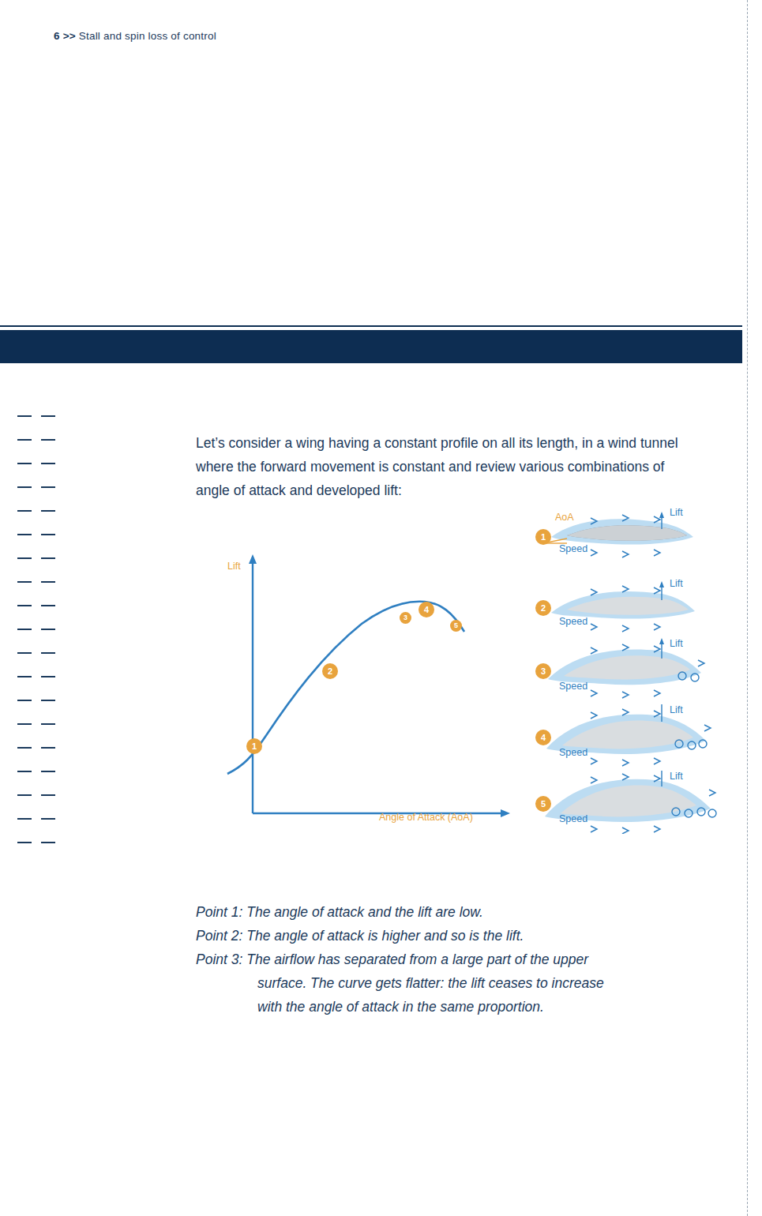6 >> Stall and spin loss of control
Let’s consider a wing having a constant profile on all its length, in a wind tunnel where the forward movement is constant and review various combinations of angle of attack and developed lift:
Lift
Angle of Attack (AoA)
1
2
3
4
5
AoA
Lift
Speed
1
Lift
Speed
2
Lift
Speed
3
Lift
Speed
4
Lift
Speed
5
Point 1: The angle of attack and the lift are low.
Point 2: The angle of attack is higher and so is the lift.
Point 3: The airflow has separated from a large part of the upper surface. The curve gets flatter: the lift ceases to increase with the angle of attack in the same proportion.